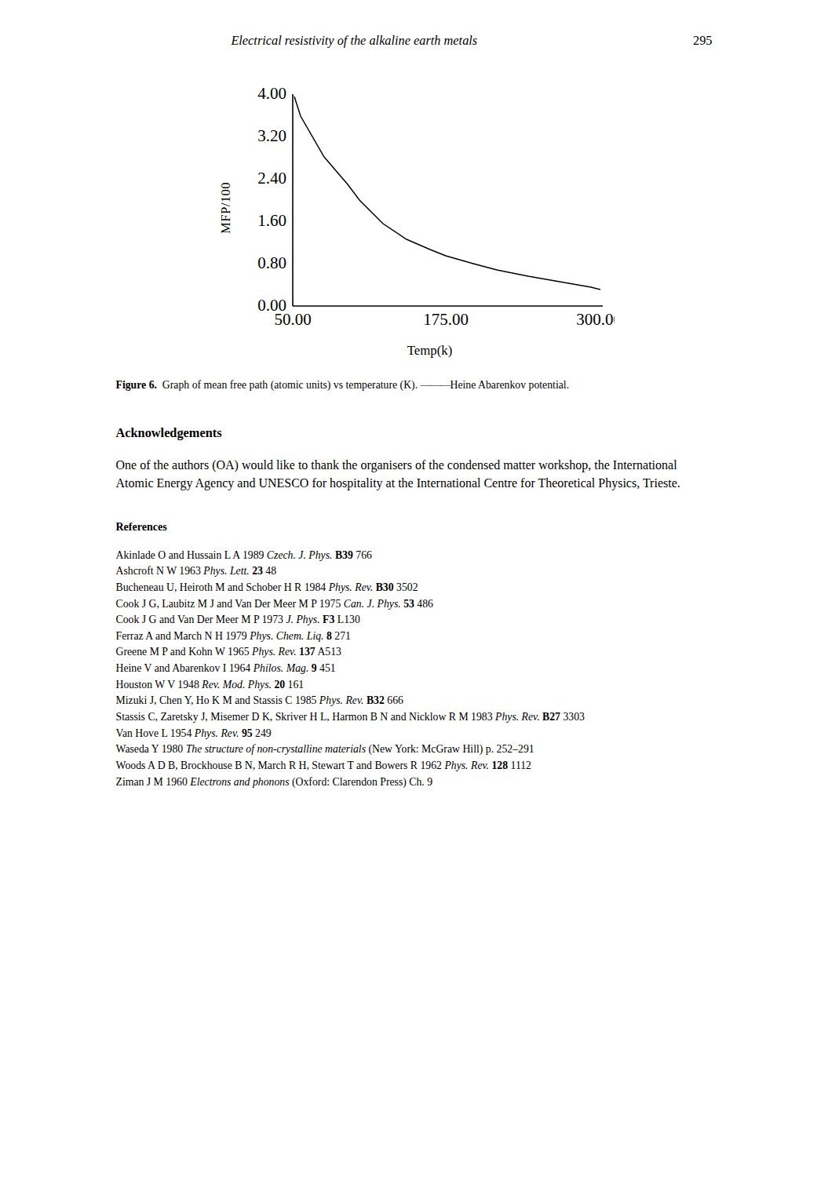Electrical resistivity of the alkaline earth metals 295
MFP/100 4.00 3.20 2.40 1.60 0.80 0.00 50.00 175.00 300.00
Temp(k)
Figure 6. Graph of mean free path (atomic units) vs temperature (K). ———Heine Abarenkov potential.
Acknowledgements
One of the authors (OA) would like to thank the organisers of the condensed matter workshop, the International Atomic Energy Agency and UNESCO for hospitality at the International Centre for Theoretical Physics, Trieste.
References
Akinlade O and Hussain L A 1989 Czech. J. Phys. B39 766
Ashcroft N W 1963 Phys. Lett. 23 48
Bucheneau U, Heiroth M and Schober H R 1984 Phys. Rev. B30 3502
Cook J G, Laubitz M J and Van Der Meer M P 1975 Can. J. Phys. 53 486
Cook J G and Van Der Meer M P 1973 J. Phys. F3 L130
Ferraz A and March N H 1979 Phys. Chem. Liq. 8 271
Greene M P and Kohn W 1965 Phys. Rev. 137 A513
Heine V and Abarenkov I 1964 Philos. Mag. 9 451
Houston W V 1948 Rev. Mod. Phys. 20 161
Mizuki J, Chen Y, Ho K M and Stassis C 1985 Phys. Rev. B32 666
Stassis C, Zaretsky J, Misemer D K, Skriver H L, Harmon B N and Nicklow R M 1983 Phys. Rev. B27 3303
Van Hove L 1954 Phys. Rev. 95 249
Waseda Y 1980 The structure of non-crystalline materials (New York: McGraw Hill) p. 252–291
Woods A D B, Brockhouse B N, March R H, Stewart T and Bowers R 1962 Phys. Rev. 128 1112
Ziman J M 1960 Electrons and phonons (Oxford: Clarendon Press) Ch. 9